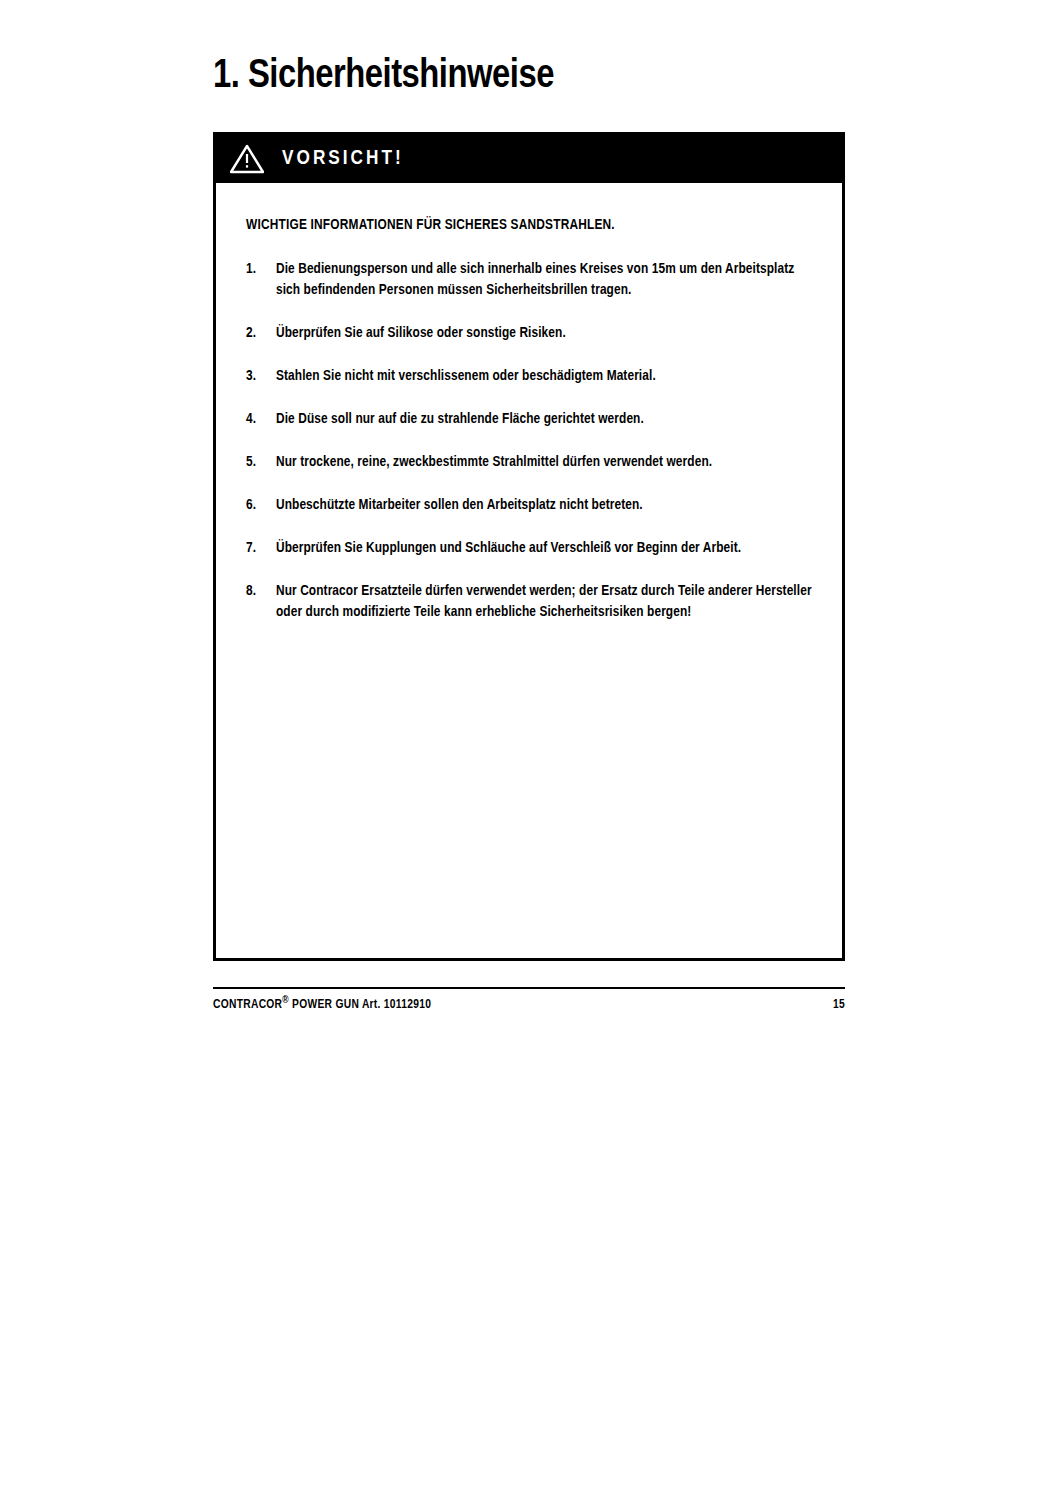1. Sicherheitshinweise
VORSICHT!
WICHTIGE INFORMATIONEN FÜR SICHERES SANDSTRAHLEN.
Die Bedienungsperson und alle sich innerhalb eines Kreises von 15m um den Arbeitsplatz sich befindenden Personen müssen Sicherheitsbrillen tragen.
Überprüfen Sie auf Silikose oder sonstige Risiken.
Stahlen Sie nicht mit verschlissenem oder beschädigtem Material.
Die Düse soll nur auf die zu strahlende Fläche gerichtet werden.
Nur trockene, reine, zweckbestimmte Strahlmittel dürfen verwendet werden.
Unbeschützte Mitarbeiter sollen den Arbeitsplatz nicht betreten.
Überprüfen Sie Kupplungen und Schläuche auf Verschleiß vor Beginn der Arbeit.
Nur Contracor Ersatzteile dürfen verwendet werden; der Ersatz durch Teile anderer Hersteller oder durch modifizierte Teile kann erhebliche Sicherheitsrisiken bergen!
CONTRACOR® POWER GUN Art. 10112910
15